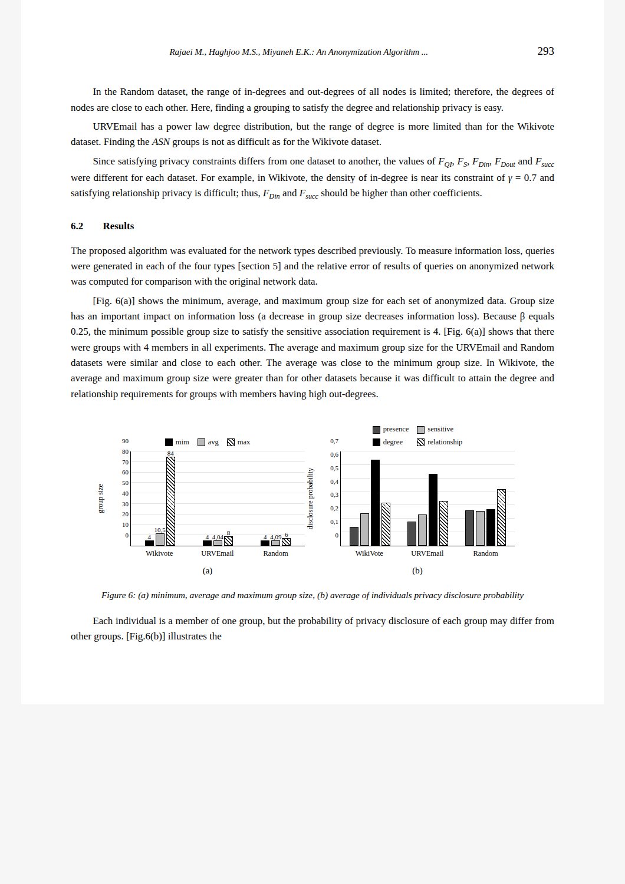Rajaei M., Haghjoo M.S., Miyaneh E.K.: An Anonymization Algorithm ... 293
In the Random dataset, the range of in-degrees and out-degrees of all nodes is limited; therefore, the degrees of nodes are close to each other. Here, finding a grouping to satisfy the degree and relationship privacy is easy.
URVEmail has a power law degree distribution, but the range of degree is more limited than for the Wikivote dataset. Finding the ASN groups is not as difficult as for the Wikivote dataset.
Since satisfying privacy constraints differs from one dataset to another, the values of FQI, FS, FDin, FDout and Fsucc were different for each dataset. For example, in Wikivote, the density of in-degree is near its constraint of γ = 0.7 and satisfying relationship privacy is difficult; thus, FDin and Fsucc should be higher than other coefficients.
6.2 Results
The proposed algorithm was evaluated for the network types described previously. To measure information loss, queries were generated in each of the four types [section 5] and the relative error of results of queries on anonymized network was computed for comparison with the original network data.
[Fig. 6(a)] shows the minimum, average, and maximum group size for each set of anonymized data. Group size has an important impact on information loss (a decrease in group size decreases information loss). Because β equals 0.25, the minimum possible group size to satisfy the sensitive association requirement is 4. [Fig. 6(a)] shows that there were groups with 4 members in all experiments. The average and maximum group size for the URVEmail and Random datasets were similar and close to each other. The average was close to the minimum group size. In Wikivote, the average and maximum group size were greater than for other datasets because it was difficult to attain the degree and relationship requirements for groups with members having high out-degrees.
mim avg max
group size 90 80 70 60 50 40 30 20 10 0
4
10,5
84
4
4,04
8
4
4,09
6
Wikivote URVEmail Random
(a)
presence sensitive degree relationship
disclosure probability 0,7 0,6 0,5 0,4 0,3 0,2 0,1 0
WikiVote URVEmail Random
(b)
Figure 6: (a) minimum, average and maximum group size, (b) average of individuals privacy disclosure probability
Each individual is a member of one group, but the probability of privacy disclosure of each group may differ from other groups. [Fig.6(b)] illustrates the